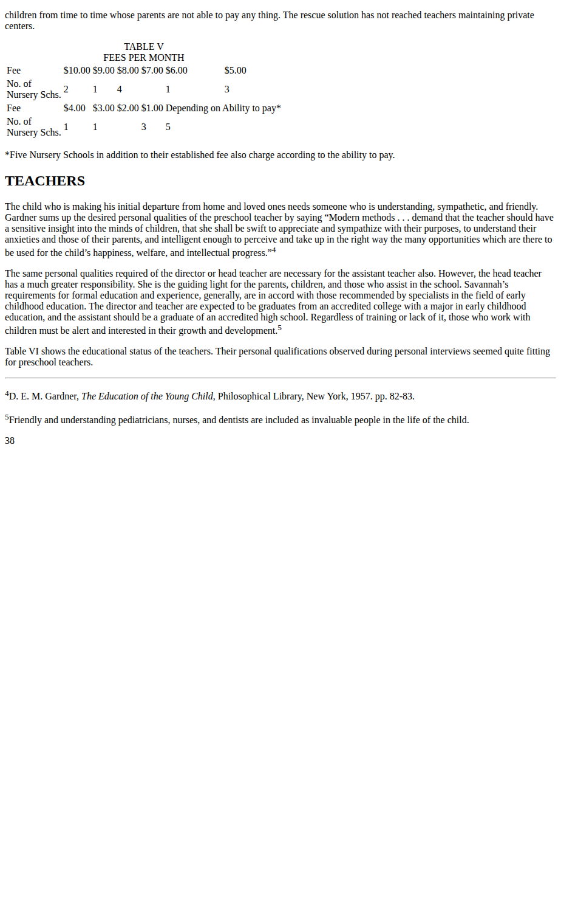children from time to time whose parents are not able to pay any thing. The rescue solution has not reached teachers maintaining private centers.
TABLE V FEES PER MONTH
| Fee | $10.00 | $9.00 | $8.00 | $7.00 | $6.00 | $5.00 |
| No. of Nursery Schs. | 2 | 1 | 4 | | 1 | 3 |
| Fee | $4.00 | $3.00 | $2.00 | $1.00 | Depending on Ability to pay* |
| No. of Nursery Schs. | 1 | 1 | | 3 | 5 | |
*Five Nursery Schools in addition to their established fee also charge according to the ability to pay.
TEACHERS
The child who is making his initial departure from home and loved ones needs someone who is understanding, sympathetic, and friendly. Gardner sums up the desired personal qualities of the preschool teacher by saying “Modern methods . . . demand that the teacher should have a sensitive insight into the minds of children, that she shall be swift to appreciate and sympathize with their purposes, to understand their anxieties and those of their parents, and intelligent enough to perceive and take up in the right way the many opportunities which are there to be used for the child’s happiness, welfare, and intellectual progress.”4
The same personal qualities required of the director or head teacher are necessary for the assistant teacher also. However, the head teacher has a much greater responsibility. She is the guiding light for the parents, children, and those who assist in the school. Savannah’s requirements for formal education and experience, generally, are in accord with those recommended by specialists in the field of early childhood education. The director and teacher are expected to be graduates from an accredited college with a major in early childhood education, and the assistant should be a graduate of an accredited high school. Regardless of training or lack of it, those who work with children must be alert and interested in their growth and development.5
Table VI shows the educational status of the teachers. Their personal qualifications observed during personal interviews seemed quite fitting for preschool teachers.
4D. E. M. Gardner, The Education of the Young Child, Philosophical Library, New York, 1957. pp. 82-83.
5Friendly and understanding pediatricians, nurses, and dentists are included as invaluable people in the life of the child.
38